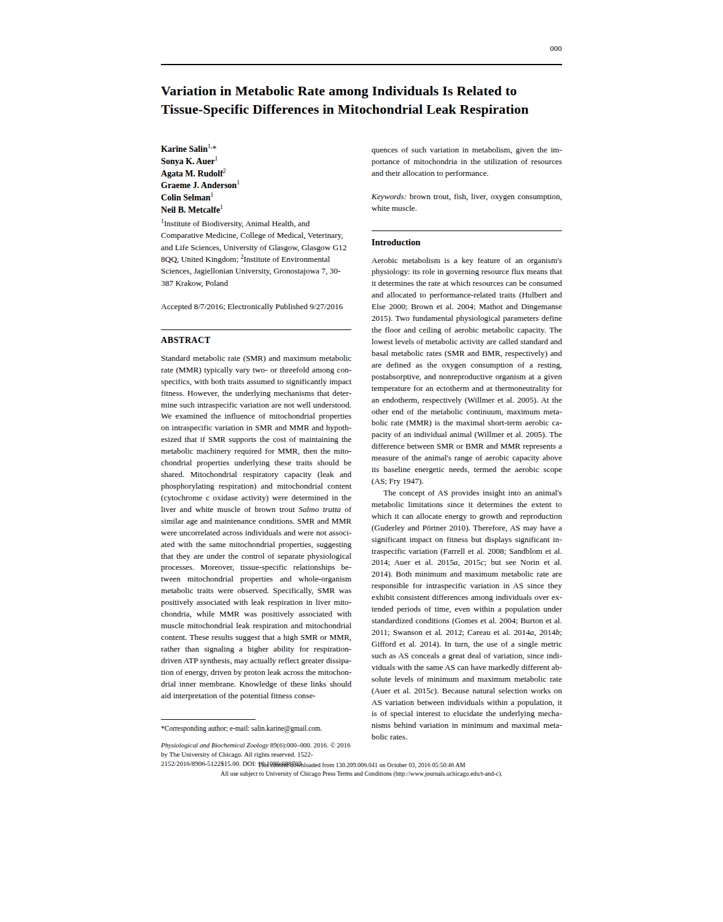000
Variation in Metabolic Rate among Individuals Is Related to
Tissue-Specific Differences in Mitochondrial Leak Respiration
Karine Salin1,*
Sonya K. Auer1
Agata M. Rudolf2
Graeme J. Anderson1
Colin Selman1
Neil B. Metcalfe1
1Institute of Biodiversity, Animal Health, and Comparative Medicine, College of Medical, Veterinary, and Life Sciences, University of Glasgow, Glasgow G12 8QQ, United Kingdom; 2Institute of Environmental Sciences, Jagiellonian University, Gronostajowa 7, 30-387 Krakow, Poland
Accepted 8/7/2016; Electronically Published 9/27/2016
ABSTRACT
Standard metabolic rate (SMR) and maximum metabolic rate (MMR) typically vary two- or threefold among conspecifics, with both traits assumed to significantly impact fitness. However, the underlying mechanisms that determine such intraspecific variation are not well understood. We examined the influence of mitochondrial properties on intraspecific variation in SMR and MMR and hypothesized that if SMR supports the cost of maintaining the metabolic machinery required for MMR, then the mitochondrial properties underlying these traits should be shared. Mitochondrial respiratory capacity (leak and phosphorylating respiration) and mitochondrial content (cytochrome c oxidase activity) were determined in the liver and white muscle of brown trout Salmo trutta of similar age and maintenance conditions. SMR and MMR were uncorrelated across individuals and were not associated with the same mitochondrial properties, suggesting that they are under the control of separate physiological processes. Moreover, tissue-specific relationships between mitochondrial properties and whole-organism metabolic traits were observed. Specifically, SMR was positively associated with leak respiration in liver mitochondria, while MMR was positively associated with muscle mitochondrial leak respiration and mitochondrial content. These results suggest that a high SMR or MMR, rather than signaling a higher ability for respiration-driven ATP synthesis, may actually reflect greater dissipation of energy, driven by proton leak across the mitochondrial inner membrane. Knowledge of these links should aid interpretation of the potential fitness conse-
*Corresponding author; e-mail: salin.karine@gmail.com.
Physiological and Biochemical Zoology 89(6):000–000. 2016. © 2016 by The University of Chicago. All rights reserved. 1522-2152/2016/8906-5122$15.00. DOI: 10.1086/688769
quences of such variation in metabolism, given the importance of mitochondria in the utilization of resources and their allocation to performance.
Keywords: brown trout, fish, liver, oxygen consumption, white muscle.
Introduction
Aerobic metabolism is a key feature of an organism's physiology: its role in governing resource flux means that it determines the rate at which resources can be consumed and allocated to performance-related traits (Hulbert and Else 2000; Brown et al. 2004; Mathot and Dingemanse 2015). Two fundamental physiological parameters define the floor and ceiling of aerobic metabolic capacity. The lowest levels of metabolic activity are called standard and basal metabolic rates (SMR and BMR, respectively) and are defined as the oxygen consumption of a resting, postabsorptive, and nonreproductive organism at a given temperature for an ectotherm and at thermoneutrality for an endotherm, respectively (Willmer et al. 2005). At the other end of the metabolic continuum, maximum metabolic rate (MMR) is the maximal short-term aerobic capacity of an individual animal (Willmer et al. 2005). The difference between SMR or BMR and MMR represents a measure of the animal's range of aerobic capacity above its baseline energetic needs, termed the aerobic scope (AS; Fry 1947).
The concept of AS provides insight into an animal's metabolic limitations since it determines the extent to which it can allocate energy to growth and reproduction (Guderley and Pörtner 2010). Therefore, AS may have a significant impact on fitness but displays significant intraspecific variation (Farrell et al. 2008; Sandblom et al. 2014; Auer et al. 2015a, 2015c; but see Norin et al. 2014). Both minimum and maximum metabolic rate are responsible for intraspecific variation in AS since they exhibit consistent differences among individuals over extended periods of time, even within a population under standardized conditions (Gomes et al. 2004; Burton et al. 2011; Swanson et al. 2012; Careau et al. 2014a, 2014b; Gifford et al. 2014). In turn, the use of a single metric such as AS conceals a great deal of variation, since individuals with the same AS can have markedly different absolute levels of minimum and maximum metabolic rate (Auer et al. 2015c). Because natural selection works on AS variation between individuals within a population, it is of special interest to elucidate the underlying mechanisms behind variation in minimum and maximal metabolic rates.
This content downloaded from 130.209.006.041 on October 03, 2016 05:50:46 AM
All use subject to University of Chicago Press Terms and Conditions (http://www.journals.uchicago.edu/t-and-c).